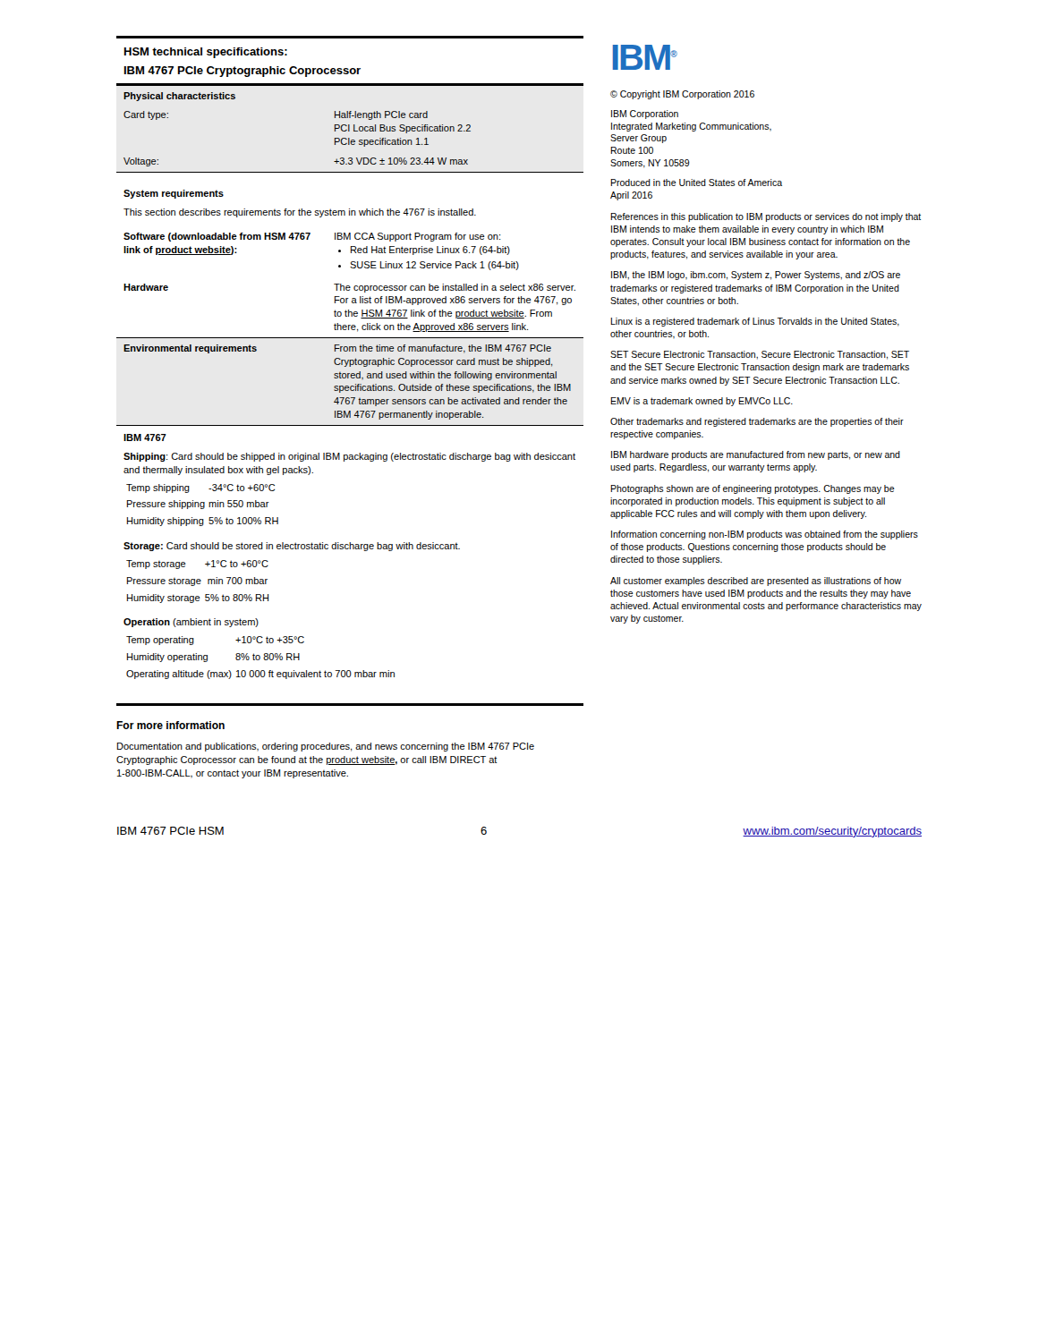HSM technical specifications:
IBM 4767 PCIe Cryptographic Coprocessor
| Physical characteristics |
| Card type: | Half-length PCIe card PCI Local Bus Specification 2.2 PCIe specification 1.1 |
| Voltage: | +3.3 VDC ± 10% 23.44 W max |
System requirements
This section describes requirements for the system in which the 4767 is installed.
| Software (downloadable from HSM 4767 link of product website ): | IBM CCA Support Program for use on: Red Hat Enterprise Linux 6.7 (64-bit) SUSE Linux 12 Service Pack 1 (64-bit) |
| Hardware | The coprocessor can be installed in a select x86 server. For a list of IBM-approved x86 servers for the 4767, go to the HSM 4767 link of the product website . From there, click on the Approved x86 servers link. |
| Environmental requirements | From the time of manufacture, the IBM 4767 PCIe Cryptographic Coprocessor card must be shipped, stored, and used within the following environmental specifications. Outside of these specifications, the IBM 4767 tamper sensors can be activated and render the IBM 4767 permanently inoperable. |
IBM 4767
Shipping: Card should be shipped in original IBM packaging (electrostatic discharge bag with desiccant and thermally insulated box with gel packs).
| Temp shipping | -34°C to +60°C |
| Pressure shipping | min 550 mbar |
| Humidity shipping | 5% to 100% RH |
Storage: Card should be stored in electrostatic discharge bag with desiccant.
| Temp storage | +1°C to +60°C |
| Pressure storage | min 700 mbar |
| Humidity storage | 5% to 80% RH |
Operation (ambient in system)
| Temp operating | +10°C to +35°C |
| Humidity operating | 8% to 80% RH |
| Operating altitude (max) | 10 000 ft equivalent to 700 mbar min |
For more information
Documentation and publications, ordering procedures, and news concerning the IBM 4767 PCIe Cryptographic Coprocessor can be found at the product website, or call IBM DIRECT at
1-800-IBM-CALL, or contact your IBM representative.
IBM®
© Copyright IBM Corporation 2016
IBM Corporation
Integrated Marketing Communications,
Server Group
Route 100
Somers, NY 10589
Produced in the United States of America
April 2016
References in this publication to IBM products or services do not imply that IBM intends to make them available in every country in which IBM operates. Consult your local IBM business contact for information on the products, features, and services available in your area.
IBM, the IBM logo, ibm.com, System z, Power Systems, and z/OS are trademarks or registered trademarks of IBM Corporation in the United States, other countries or both.
Linux is a registered trademark of Linus Torvalds in the United States, other countries, or both.
SET Secure Electronic Transaction, Secure Electronic Transaction, SET and the SET Secure Electronic Transaction design mark are trademarks and service marks owned by SET Secure Electronic Transaction LLC.
EMV is a trademark owned by EMVCo LLC.
Other trademarks and registered trademarks are the properties of their respective companies.
IBM hardware products are manufactured from new parts, or new and used parts. Regardless, our warranty terms apply.
Photographs shown are of engineering prototypes. Changes may be incorporated in production models. This equipment is subject to all applicable FCC rules and will comply with them upon delivery.
Information concerning non-IBM products was obtained from the suppliers of those products. Questions concerning those products should be directed to those suppliers.
All customer examples described are presented as illustrations of how those customers have used IBM products and the results they may have achieved. Actual environmental costs and performance characteristics may vary by customer.
IBM 4767 PCIe HSM
6
www.ibm.com/security/cryptocards